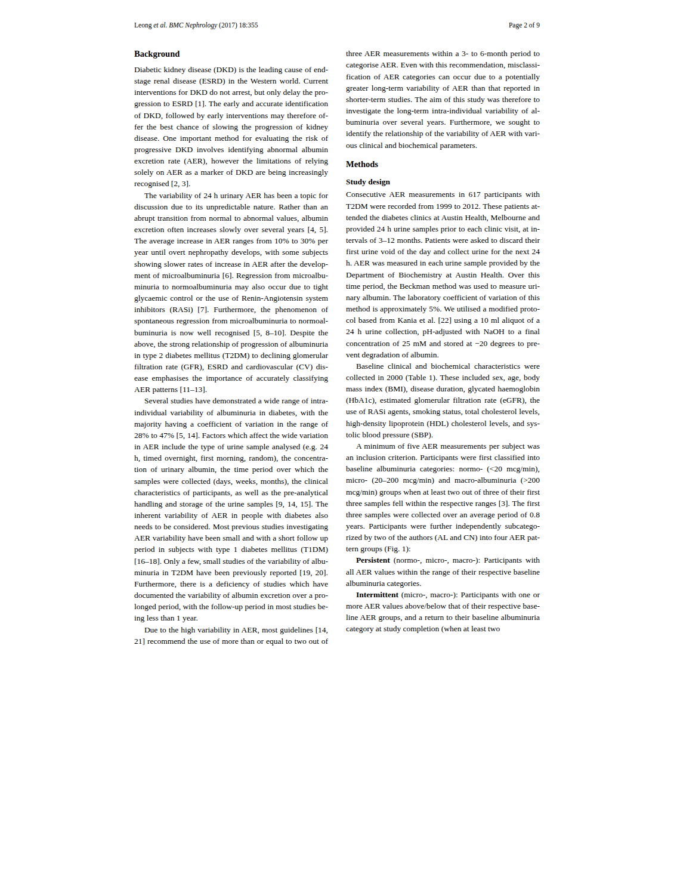Leong et al. BMC Nephrology (2017) 18:355
Page 2 of 9
Background
Diabetic kidney disease (DKD) is the leading cause of end-stage renal disease (ESRD) in the Western world. Current interventions for DKD do not arrest, but only delay the progression to ESRD [1]. The early and accurate identification of DKD, followed by early interventions may therefore offer the best chance of slowing the progression of kidney disease. One important method for evaluating the risk of progressive DKD involves identifying abnormal albumin excretion rate (AER), however the limitations of relying solely on AER as a marker of DKD are being increasingly recognised [2, 3].
The variability of 24 h urinary AER has been a topic for discussion due to its unpredictable nature. Rather than an abrupt transition from normal to abnormal values, albumin excretion often increases slowly over several years [4, 5]. The average increase in AER ranges from 10% to 30% per year until overt nephropathy develops, with some subjects showing slower rates of increase in AER after the development of microalbuminuria [6]. Regression from microalbuminuria to normoalbuminuria may also occur due to tight glycaemic control or the use of Renin-Angiotensin system inhibitors (RASi) [7]. Furthermore, the phenomenon of spontaneous regression from microalbuminuria to normoalbuminuria is now well recognised [5, 8–10]. Despite the above, the strong relationship of progression of albuminuria in type 2 diabetes mellitus (T2DM) to declining glomerular filtration rate (GFR), ESRD and cardiovascular (CV) disease emphasises the importance of accurately classifying AER patterns [11–13].
Several studies have demonstrated a wide range of intra-individual variability of albuminuria in diabetes, with the majority having a coefficient of variation in the range of 28% to 47% [5, 14]. Factors which affect the wide variation in AER include the type of urine sample analysed (e.g. 24 h, timed overnight, first morning, random), the concentration of urinary albumin, the time period over which the samples were collected (days, weeks, months), the clinical characteristics of participants, as well as the pre-analytical handling and storage of the urine samples [9, 14, 15]. The inherent variability of AER in people with diabetes also needs to be considered. Most previous studies investigating AER variability have been small and with a short follow up period in subjects with type 1 diabetes mellitus (T1DM) [16–18]. Only a few, small studies of the variability of albuminuria in T2DM have been previously reported [19, 20]. Furthermore, there is a deficiency of studies which have documented the variability of albumin excretion over a prolonged period, with the follow-up period in most studies being less than 1 year.
Due to the high variability in AER, most guidelines [14, 21] recommend the use of more than or equal to two out of three AER measurements within a 3- to 6-month period to categorise AER. Even with this recommendation, misclassification of AER categories can occur due to a potentially greater long-term variability of AER than that reported in shorter-term studies. The aim of this study was therefore to investigate the long-term intra-individual variability of albuminuria over several years. Furthermore, we sought to identify the relationship of the variability of AER with various clinical and biochemical parameters.
Methods
Study design
Consecutive AER measurements in 617 participants with T2DM were recorded from 1999 to 2012. These patients attended the diabetes clinics at Austin Health, Melbourne and provided 24 h urine samples prior to each clinic visit, at intervals of 3–12 months. Patients were asked to discard their first urine void of the day and collect urine for the next 24 h. AER was measured in each urine sample provided by the Department of Biochemistry at Austin Health. Over this time period, the Beckman method was used to measure urinary albumin. The laboratory coefficient of variation of this method is approximately 5%. We utilised a modified protocol based from Kania et al. [22] using a 10 ml aliquot of a 24 h urine collection, pH-adjusted with NaOH to a final concentration of 25 mM and stored at −20 degrees to prevent degradation of albumin.
Baseline clinical and biochemical characteristics were collected in 2000 (Table 1). These included sex, age, body mass index (BMI), disease duration, glycated haemoglobin (HbA1c), estimated glomerular filtration rate (eGFR), the use of RASi agents, smoking status, total cholesterol levels, high-density lipoprotein (HDL) cholesterol levels, and systolic blood pressure (SBP).
A minimum of five AER measurements per subject was an inclusion criterion. Participants were first classified into baseline albuminuria categories: normo- (<20 mcg/min), micro- (20–200 mcg/min) and macro-albuminuria (>200 mcg/min) groups when at least two out of three of their first three samples fell within the respective ranges [3]. The first three samples were collected over an average period of 0.8 years. Participants were further independently subcategorized by two of the authors (AL and CN) into four AER pattern groups (Fig. 1):
Persistent (normo-, micro-, macro-): Participants with all AER values within the range of their respective baseline albuminuria categories.
Intermittent (micro-, macro-): Participants with one or more AER values above/below that of their respective baseline AER groups, and a return to their baseline albuminuria category at study completion (when at least two